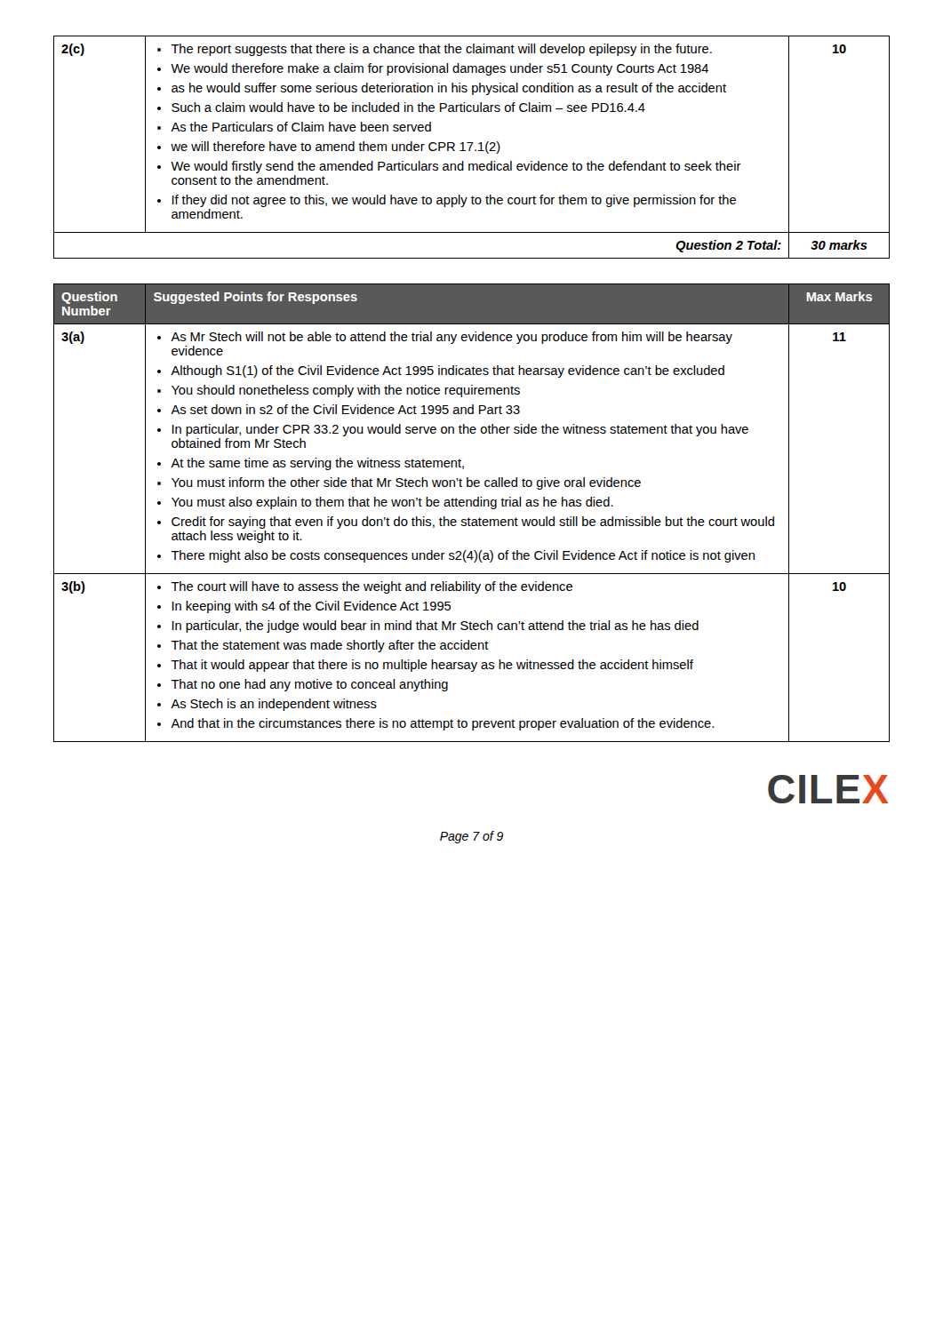| 2(c) | The report suggests that there is a chance that the claimant will develop epilepsy in the future. We would therefore make a claim for provisional damages under s51 County Courts Act 1984 as he would suffer some serious deterioration in his physical condition as a result of the accident Such a claim would have to be included in the Particulars of Claim – see PD16.4.4 As the Particulars of Claim have been served we will therefore have to amend them under CPR 17.1(2) We would firstly send the amended Particulars and medical evidence to the defendant to seek their consent to the amendment. If they did not agree to this, we would have to apply to the court for them to give permission for the amendment. | 10 |
| Question 2 Total: | 30 marks |
| Question Number | Suggested Points for Responses | Max Marks |
| --- | --- | --- |
| 3(a) | As Mr Stech will not be able to attend the trial any evidence you produce from him will be hearsay evidence Although S1(1) of the Civil Evidence Act 1995 indicates that hearsay evidence can’t be excluded You should nonetheless comply with the notice requirements As set down in s2 of the Civil Evidence Act 1995 and Part 33 In particular, under CPR 33.2 you would serve on the other side the witness statement that you have obtained from Mr Stech At the same time as serving the witness statement, You must inform the other side that Mr Stech won’t be called to give oral evidence You must also explain to them that he won’t be attending trial as he has died. Credit for saying that even if you don’t do this, the statement would still be admissible but the court would attach less weight to it. There might also be costs consequences under s2(4)(a) of the Civil Evidence Act if notice is not given | 11 |
| 3(b) | The court will have to assess the weight and reliability of the evidence In keeping with s4 of the Civil Evidence Act 1995 In particular, the judge would bear in mind that Mr Stech can’t attend the trial as he has died That the statement was made shortly after the accident That it would appear that there is no multiple hearsay as he witnessed the accident himself That no one had any motive to conceal anything As Stech is an independent witness And that in the circumstances there is no attempt to prevent proper evaluation of the evidence. | 10 |
CILEX
Page 7 of 9